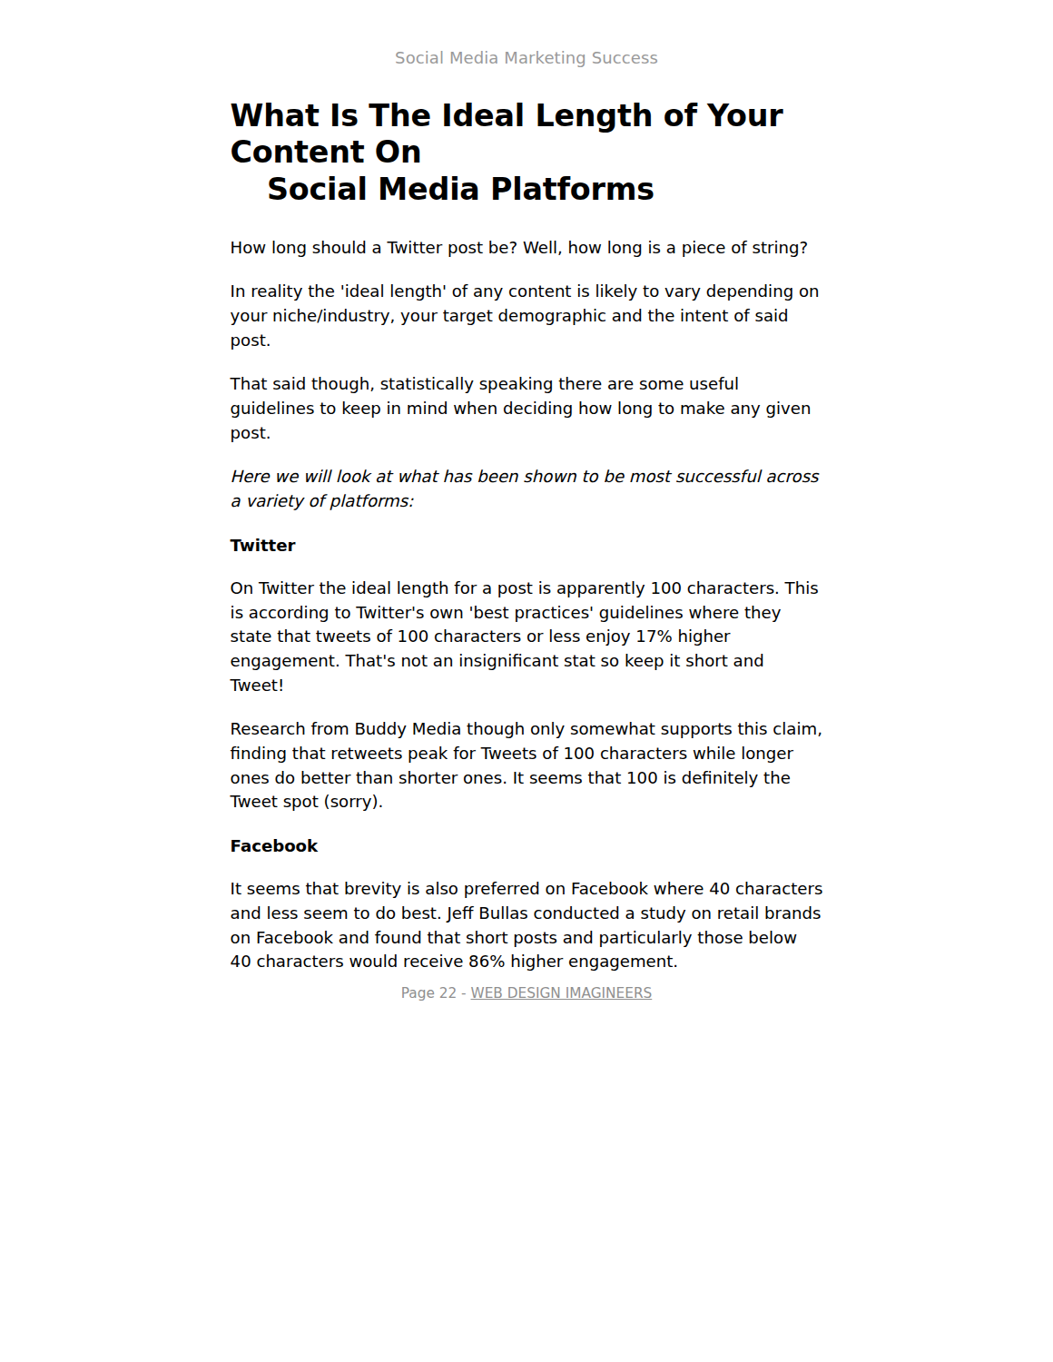Social Media Marketing Success
What Is The Ideal Length of Your Content OnSocial Media Platforms
How long should a Twitter post be? Well, how long is a piece of string?
In reality the 'ideal length' of any content is likely to vary depending on your niche/industry, your target demographic and the intent of said post.
That said though, statistically speaking there are some useful guidelines to keep in mind when deciding how long to make any given post.
Here we will look at what has been shown to be most successful across a variety of platforms:
Twitter
On Twitter the ideal length for a post is apparently 100 characters. This is according to Twitter's own 'best practices' guidelines where they state that tweets of 100 characters or less enjoy 17% higher engagement. That's not an insignificant stat so keep it short and Tweet!
Research from Buddy Media though only somewhat supports this claim, finding that retweets peak for Tweets of 100 characters while longer ones do better than shorter ones. It seems that 100 is definitely the Tweet spot (sorry).
Facebook
It seems that brevity is also preferred on Facebook where 40 characters and less seem to do best. Jeff Bullas conducted a study on retail brands on Facebook and found that short posts and particularly those below 40 characters would receive 86% higher engagement.
Page 22 - WEB DESIGN IMAGINEERS